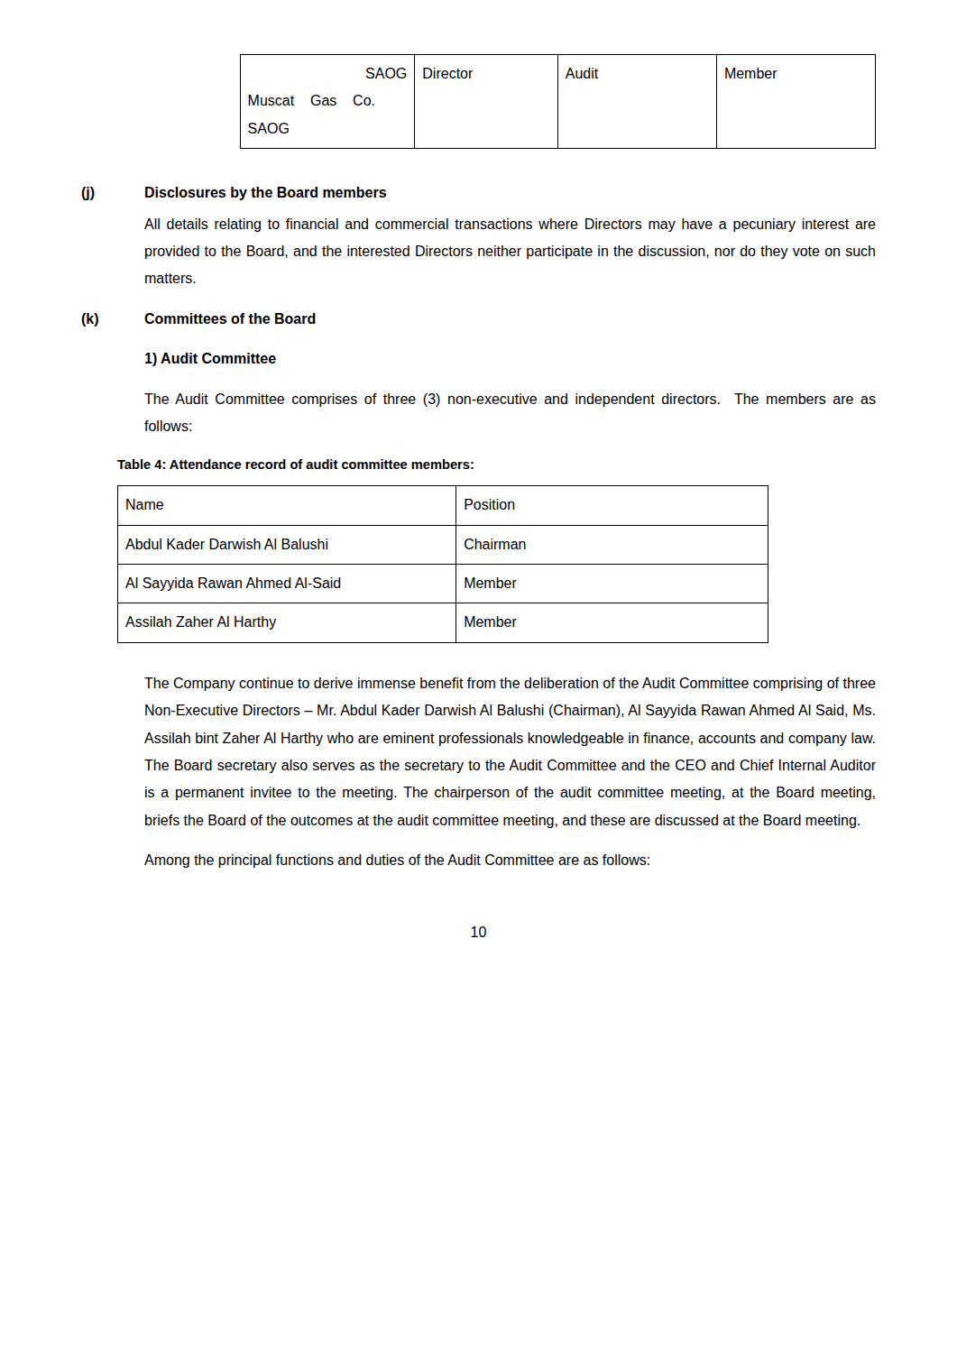| | SAOG Muscat Gas Co. SAOG | Director | Audit | Member |
(j) Disclosures by the Board members
All details relating to financial and commercial transactions where Directors may have a pecuniary interest are provided to the Board, and the interested Directors neither participate in the discussion, nor do they vote on such matters.
(k) Committees of the Board
1) Audit Committee
The Audit Committee comprises of three (3) non-executive and independent directors. The members are as follows:
Table 4: Attendance record of audit committee members:
| Name | Position |
| Abdul Kader Darwish Al Balushi | Chairman |
| Al Sayyida Rawan Ahmed Al-Said | Member |
| Assilah Zaher Al Harthy | Member |
The Company continue to derive immense benefit from the deliberation of the Audit Committee comprising of three Non-Executive Directors – Mr. Abdul Kader Darwish Al Balushi (Chairman), Al Sayyida Rawan Ahmed Al Said, Ms. Assilah bint Zaher Al Harthy who are eminent professionals knowledgeable in finance, accounts and company law. The Board secretary also serves as the secretary to the Audit Committee and the CEO and Chief Internal Auditor is a permanent invitee to the meeting. The chairperson of the audit committee meeting, at the Board meeting, briefs the Board of the outcomes at the audit committee meeting, and these are discussed at the Board meeting.
Among the principal functions and duties of the Audit Committee are as follows:
10